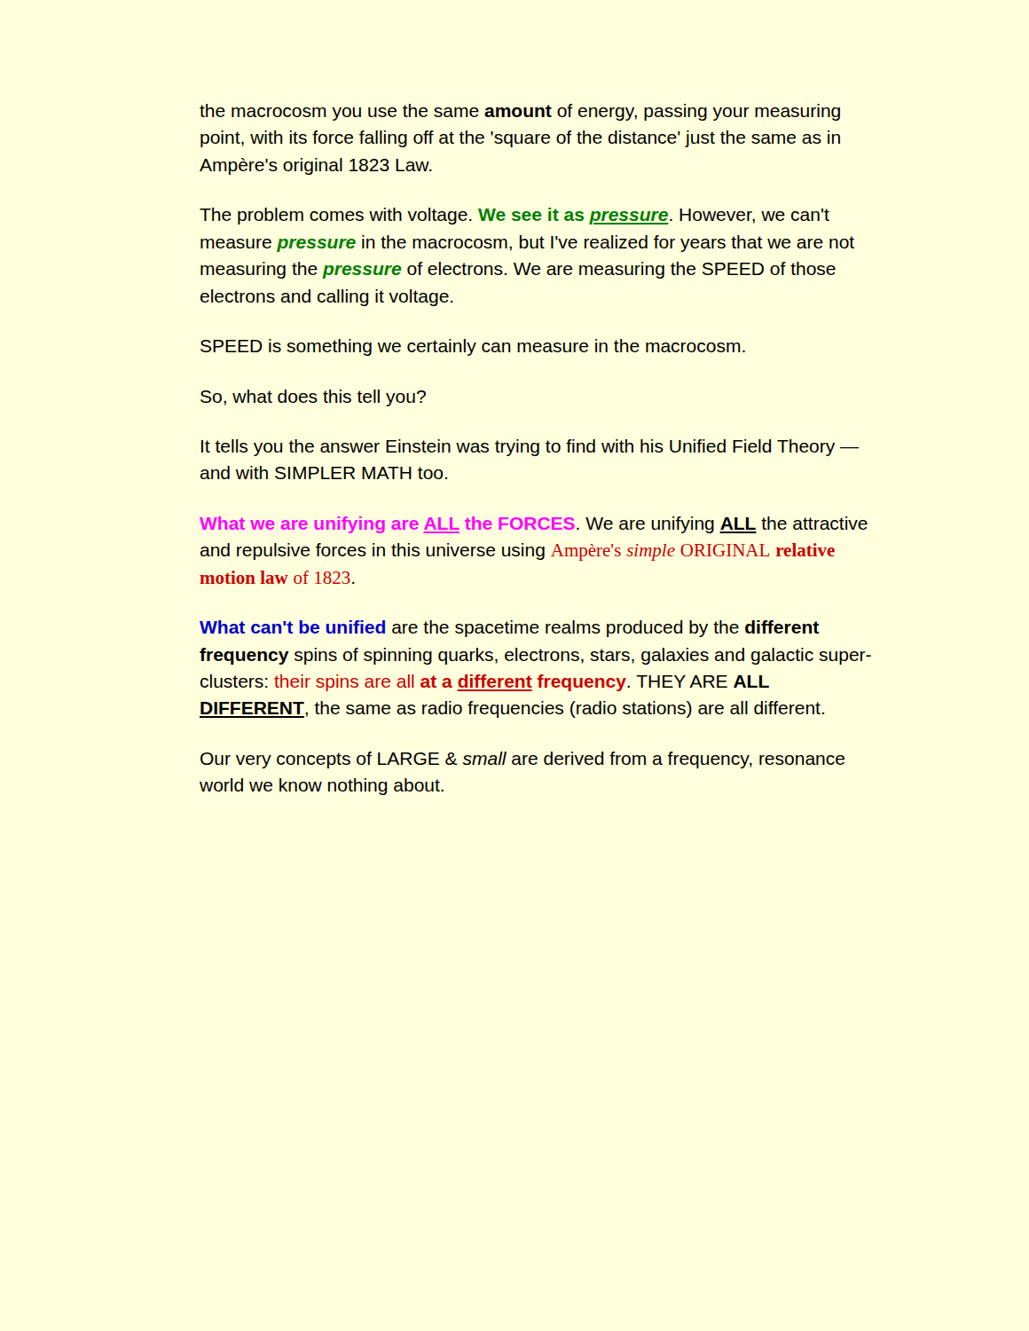the macrocosm you use the same amount of energy, passing your measuring point, with its force falling off at the 'square of the distance' just the same as in Ampère's original 1823 Law.
The problem comes with voltage. We see it as pressure. However, we can't measure pressure in the macrocosm, but I've realized for years that we are not measuring the pressure of electrons. We are measuring the SPEED of those electrons and calling it voltage.
SPEED is something we certainly can measure in the macrocosm.
So, what does this tell you?
It tells you the answer Einstein was trying to find with his Unified Field Theory — and with SIMPLER MATH too.
What we are unifying are ALL the FORCES. We are unifying ALL the attractive and repulsive forces in this universe using Ampère's simple ORIGINAL relative motion law of 1823.
What can't be unified are the spacetime realms produced by the different frequency spins of spinning quarks, electrons, stars, galaxies and galactic super-clusters: their spins are all at a different frequency. THEY ARE ALL DIFFERENT, the same as radio frequencies (radio stations) are all different.
Our very concepts of LARGE & small are derived from a frequency, resonance world we know nothing about.